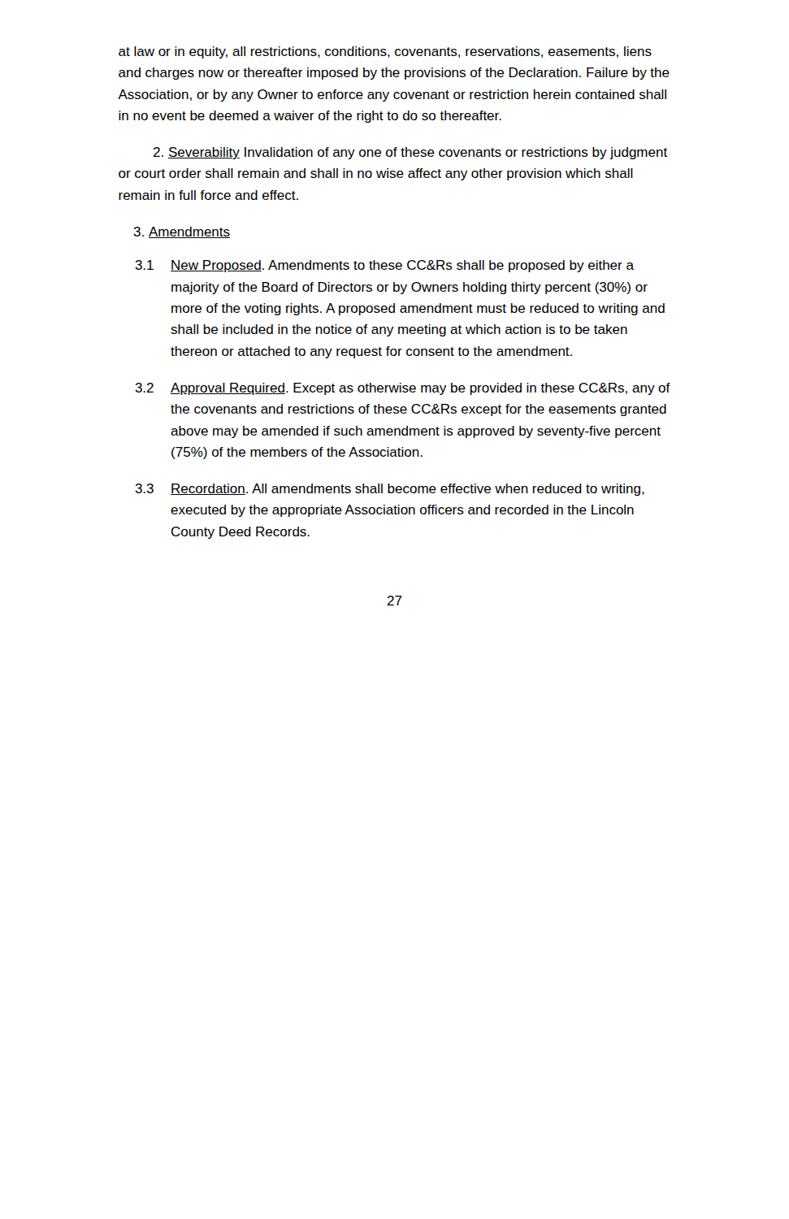at law or in equity, all restrictions, conditions, covenants, reservations, easements, liens and charges now or thereafter imposed by the provisions of the Declaration. Failure by the Association, or by any Owner to enforce any covenant or restriction herein contained shall in no event be deemed a waiver of the right to do so thereafter.
2. Severability Invalidation of any one of these covenants or restrictions by judgment or court order shall remain and shall in no wise affect any other provision which shall remain in full force and effect.
Amendments
3.1 New Proposed. Amendments to these CC&Rs shall be proposed by either a majority of the Board of Directors or by Owners holding thirty percent (30%) or more of the voting rights. A proposed amendment must be reduced to writing and shall be included in the notice of any meeting at which action is to be taken thereon or attached to any request for consent to the amendment.
3.2 Approval Required. Except as otherwise may be provided in these CC&Rs, any of the covenants and restrictions of these CC&Rs except for the easements granted above may be amended if such amendment is approved by seventy-five percent (75%) of the members of the Association.
3.3 Recordation. All amendments shall become effective when reduced to writing, executed by the appropriate Association officers and recorded in the Lincoln County Deed Records.
27